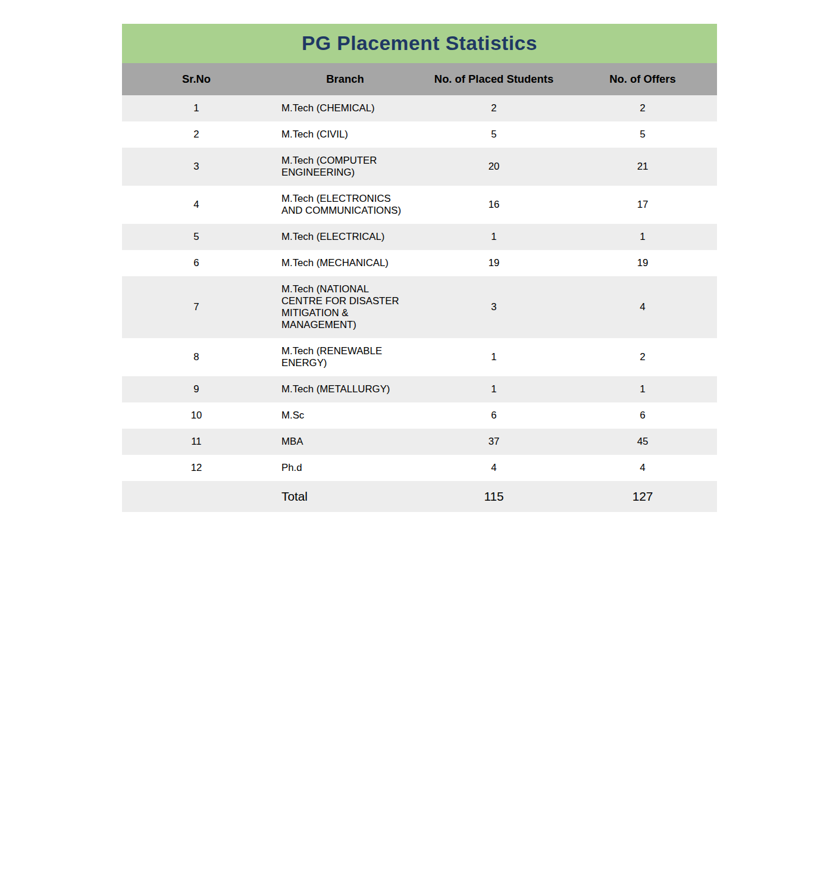PG Placement Statistics
| Sr.No | Branch | No. of Placed Students | No. of Offers |
| --- | --- | --- | --- |
| 1 | M.Tech (CHEMICAL) | 2 | 2 |
| 2 | M.Tech (CIVIL) | 5 | 5 |
| 3 | M.Tech (COMPUTER ENGINEERING) | 20 | 21 |
| 4 | M.Tech (ELECTRONICS AND COMMUNICATIONS) | 16 | 17 |
| 5 | M.Tech (ELECTRICAL) | 1 | 1 |
| 6 | M.Tech (MECHANICAL) | 19 | 19 |
| 7 | M.Tech (NATIONAL CENTRE FOR DISASTER MITIGATION & MANAGEMENT) | 3 | 4 |
| 8 | M.Tech (RENEWABLE ENERGY) | 1 | 2 |
| 9 | M.Tech (METALLURGY) | 1 | 1 |
| 10 | M.Sc | 6 | 6 |
| 11 | MBA | 37 | 45 |
| 12 | Ph.d | 4 | 4 |
| | Total | 115 | 127 |